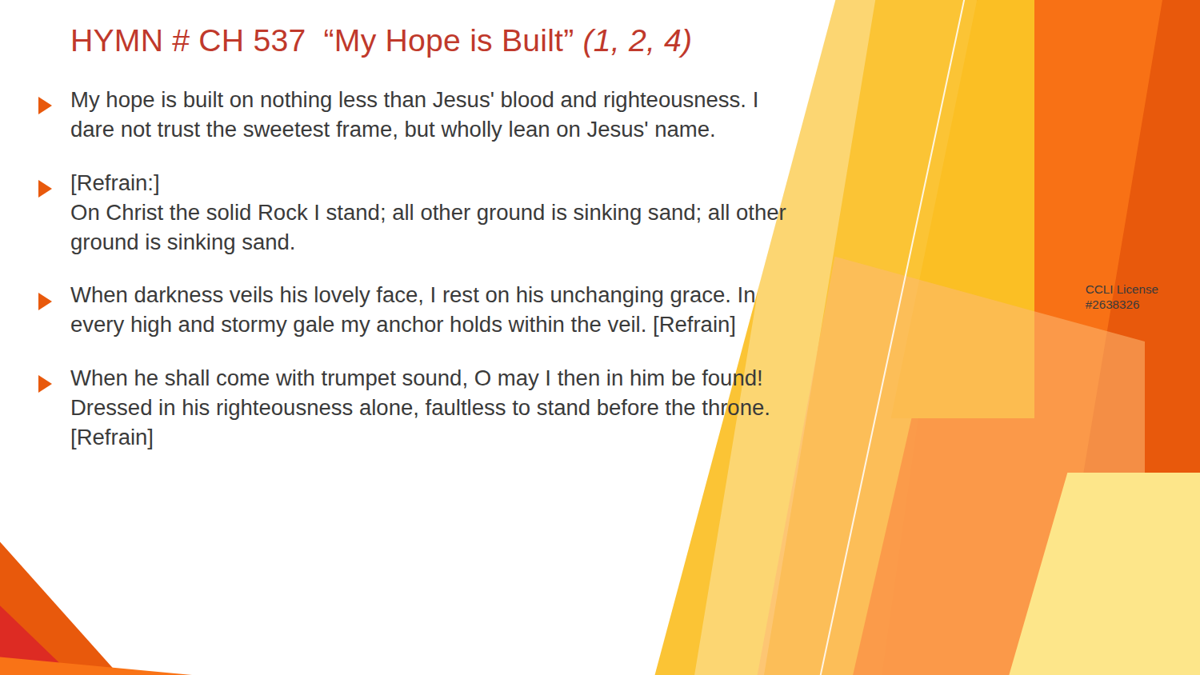HYMN # CH 537 “My Hope is Built” (1, 2, 4)
My hope is built on nothing less than Jesus' blood and righteousness. I dare not trust the sweetest frame, but wholly lean on Jesus' name.
[Refrain:] On Christ the solid Rock I stand; all other ground is sinking sand; all other ground is sinking sand.
When darkness veils his lovely face, I rest on his unchanging grace. In every high and stormy gale my anchor holds within the veil. [Refrain]
When he shall come with trumpet sound, O may I then in him be found! Dressed in his righteousness alone, faultless to stand before the throne. [Refrain]
CCLI License
#2638326